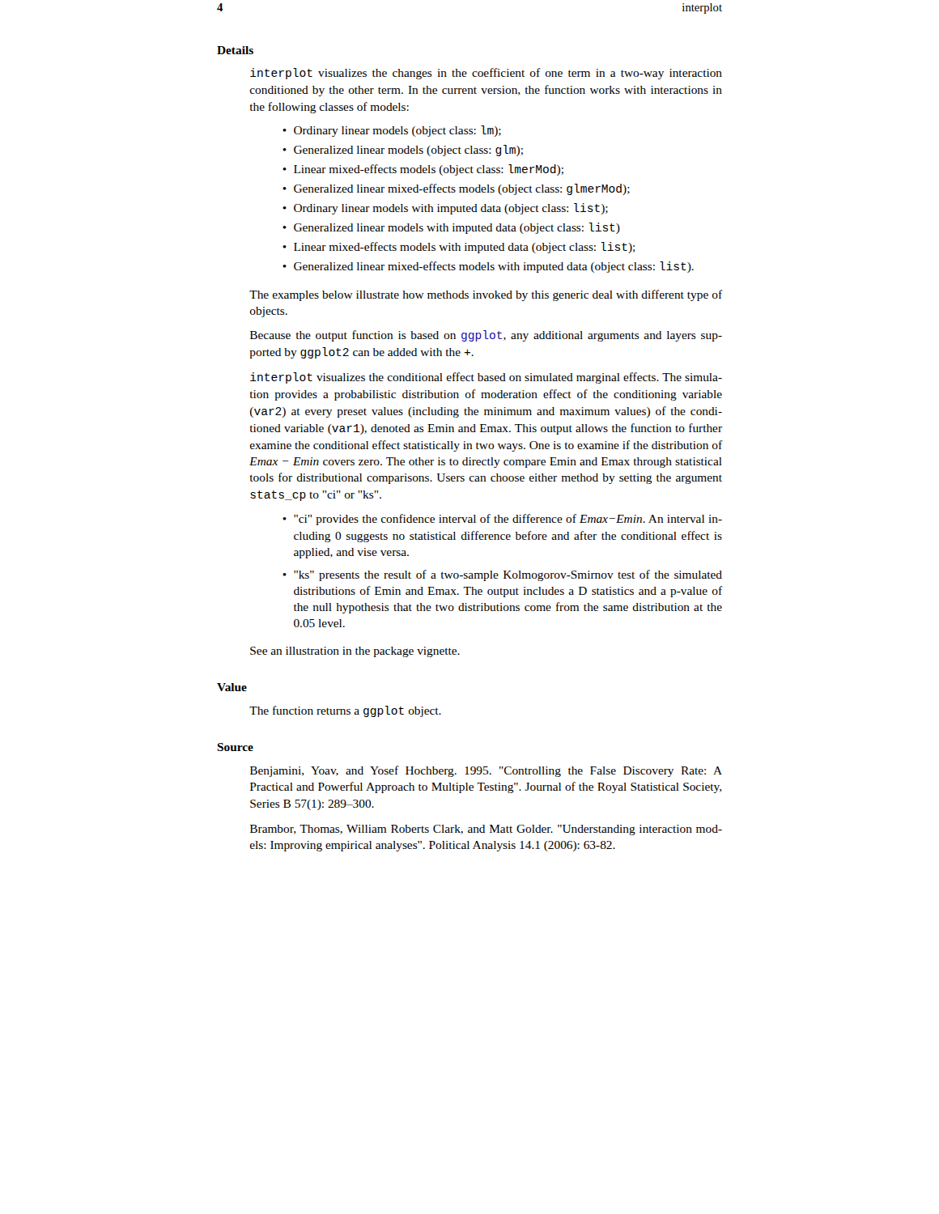4 interplot
Details
interplot visualizes the changes in the coefficient of one term in a two-way interaction conditioned by the other term. In the current version, the function works with interactions in the following classes of models:
Ordinary linear models (object class: lm);
Generalized linear models (object class: glm);
Linear mixed-effects models (object class: lmerMod);
Generalized linear mixed-effects models (object class: glmerMod);
Ordinary linear models with imputed data (object class: list);
Generalized linear models with imputed data (object class: list)
Linear mixed-effects models with imputed data (object class: list);
Generalized linear mixed-effects models with imputed data (object class: list).
The examples below illustrate how methods invoked by this generic deal with different type of objects.
Because the output function is based on ggplot, any additional arguments and layers supported by ggplot2 can be added with the +.
interplot visualizes the conditional effect based on simulated marginal effects. The simulation provides a probabilistic distribution of moderation effect of the conditioning variable (var2) at every preset values (including the minimum and maximum values) of the conditioned variable (var1), denoted as Emin and Emax. This output allows the function to further examine the conditional effect statistically in two ways. One is to examine if the distribution of Emax − Emin covers zero. The other is to directly compare Emin and Emax through statistical tools for distributional comparisons. Users can choose either method by setting the argument stats_cp to "ci" or "ks".
"ci" provides the confidence interval of the difference of Emax−Emin. An interval including 0 suggests no statistical difference before and after the conditional effect is applied, and vise versa.
"ks" presents the result of a two-sample Kolmogorov-Smirnov test of the simulated distributions of Emin and Emax. The output includes a D statistics and a p-value of the null hypothesis that the two distributions come from the same distribution at the 0.05 level.
See an illustration in the package vignette.
Value
The function returns a ggplot object.
Source
Benjamini, Yoav, and Yosef Hochberg. 1995. "Controlling the False Discovery Rate: A Practical and Powerful Approach to Multiple Testing". Journal of the Royal Statistical Society, Series B 57(1): 289–300.
Brambor, Thomas, William Roberts Clark, and Matt Golder. "Understanding interaction models: Improving empirical analyses". Political Analysis 14.1 (2006): 63-82.